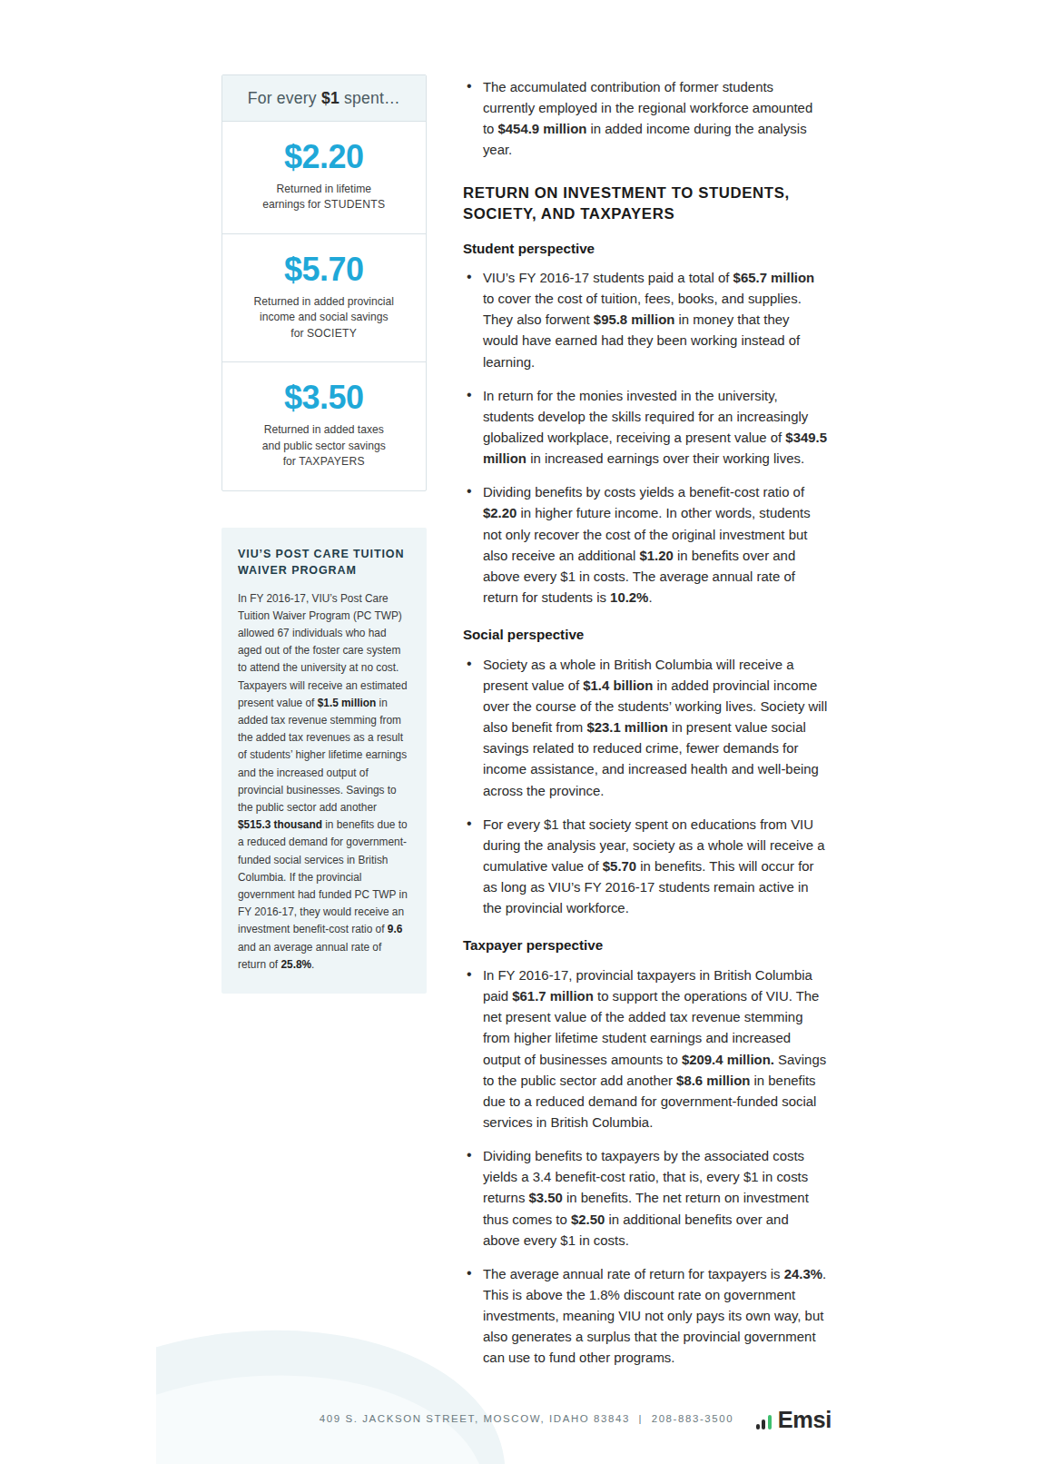For every $1 spent…
$2.20
Returned in lifetime
earnings for STUDENTS
$5.70
Returned in added provincial
income and social savings
for SOCIETY
$3.50
Returned in added taxes
and public sector savings
for TAXPAYERS
VIU’s Post Care Tuition Waiver Program
In FY 2016-17, VIU’s Post Care Tuition Waiver Program (PC TWP) allowed 67 individuals who had aged out of the foster care system to attend the university at no cost. Taxpayers will receive an estimated present value of $1.5 million in added tax revenue stemming from the added tax revenues as a result of students’ higher lifetime earnings and the increased output of provincial businesses. Savings to the public sector add another $515.3 thousand in benefits due to a reduced demand for government-funded social services in British Columbia. If the provincial government had funded PC TWP in FY 2016-17, they would receive an investment benefit-cost ratio of 9.6 and an average annual rate of return of 25.8%.
The accumulated contribution of former students currently employed in the regional workforce amounted to $454.9 million in added income during the analysis year.
Return on Investment to Students, Society, and Taxpayers
Student perspective
VIU’s FY 2016-17 students paid a total of $65.7 million to cover the cost of tuition, fees, books, and supplies. They also forwent $95.8 million in money that they would have earned had they been working instead of learning.
In return for the monies invested in the university, students develop the skills required for an increasingly globalized workplace, receiving a present value of $349.5 million in increased earnings over their working lives.
Dividing benefits by costs yields a benefit-cost ratio of $2.20 in higher future income. In other words, students not only recover the cost of the original investment but also receive an additional $1.20 in benefits over and above every $1 in costs. The average annual rate of return for students is 10.2%.
Social perspective
Society as a whole in British Columbia will receive a present value of $1.4 billion in added provincial income over the course of the students’ working lives. Society will also benefit from $23.1 million in present value social savings related to reduced crime, fewer demands for income assistance, and increased health and well-being across the province.
For every $1 that society spent on educations from VIU during the analysis year, society as a whole will receive a cumulative value of $5.70 in benefits. This will occur for as long as VIU’s FY 2016-17 students remain active in the provincial workforce.
Taxpayer perspective
In FY 2016-17, provincial taxpayers in British Columbia paid $61.7 million to support the operations of VIU. The net present value of the added tax revenue stemming from higher lifetime student earnings and increased output of businesses amounts to $209.4 million. Savings to the public sector add another $8.6 million in benefits due to a reduced demand for government-funded social services in British Columbia.
Dividing benefits to taxpayers by the associated costs yields a 3.4 benefit-cost ratio, that is, every $1 in costs returns $3.50 in benefits. The net return on investment thus comes to $2.50 in additional benefits over and above every $1 in costs.
The average annual rate of return for taxpayers is 24.3%. This is above the 1.8% discount rate on government investments, meaning VIU not only pays its own way, but also generates a surplus that the provincial government can use to fund other programs.
409 S. JACKSON STREET, MOSCOW, IDAHO 83843 | 208-883-3500
Emsi